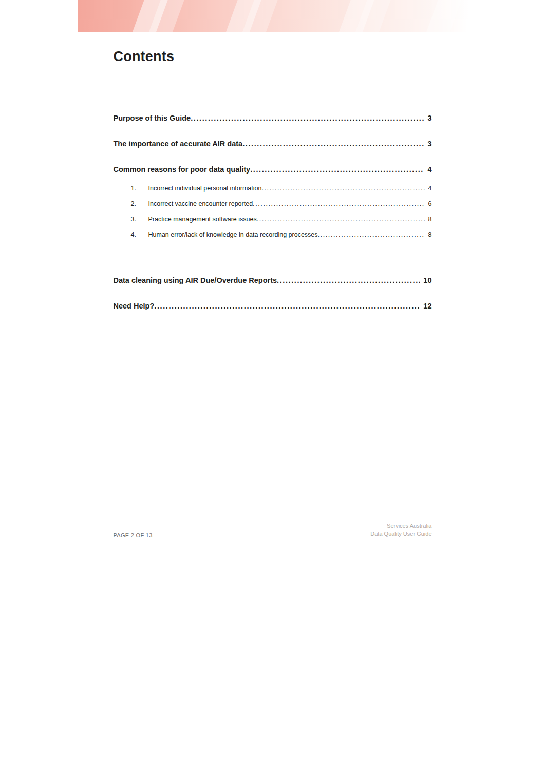Contents
Purpose of this Guide ................................................................................................. 3
The importance of accurate AIR data ............................................................................. 3
Common reasons for poor data quality .......................................................................... 4
1. Incorrect individual personal information ............................................................................ 4
2. Incorrect vaccine encounter reported ................................................................................. 6
3. Practice management software issues ................................................................................ 8
4. Human error/lack of knowledge in data recording processes ................................................ 8
Data cleaning using AIR Due/Overdue Reports ........................................................... 10
Need Help? ..................................................................................................... 12
PAGE 2 OF 13
Services Australia
Data Quality User Guide